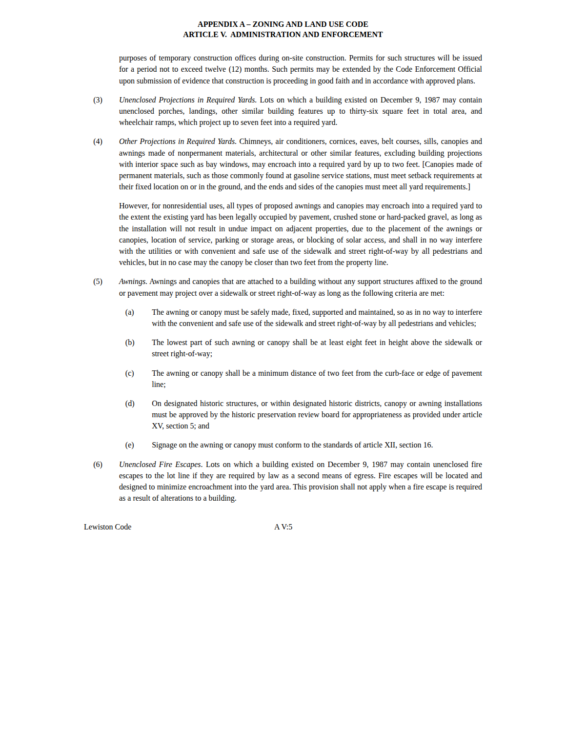Appendix A – Zoning and Land Use Code Article V. Administration and Enforcement
purposes of temporary construction offices during on-site construction. Permits for such structures will be issued for a period not to exceed twelve (12) months. Such permits may be extended by the Code Enforcement Official upon submission of evidence that construction is proceeding in good faith and in accordance with approved plans.
(3) Unenclosed Projections in Required Yards. Lots on which a building existed on December 9, 1987 may contain unenclosed porches, landings, other similar building features up to thirty-six square feet in total area, and wheelchair ramps, which project up to seven feet into a required yard.
(4) Other Projections in Required Yards. Chimneys, air conditioners, cornices, eaves, belt courses, sills, canopies and awnings made of nonpermanent materials, architectural or other similar features, excluding building projections with interior space such as bay windows, may encroach into a required yard by up to two feet. [Canopies made of permanent materials, such as those commonly found at gasoline service stations, must meet setback requirements at their fixed location on or in the ground, and the ends and sides of the canopies must meet all yard requirements.]
However, for nonresidential uses, all types of proposed awnings and canopies may encroach into a required yard to the extent the existing yard has been legally occupied by pavement, crushed stone or hard-packed gravel, as long as the installation will not result in undue impact on adjacent properties, due to the placement of the awnings or canopies, location of service, parking or storage areas, or blocking of solar access, and shall in no way interfere with the utilities or with convenient and safe use of the sidewalk and street right-of-way by all pedestrians and vehicles, but in no case may the canopy be closer than two feet from the property line.
(5) Awnings. Awnings and canopies that are attached to a building without any support structures affixed to the ground or pavement may project over a sidewalk or street right-of-way as long as the following criteria are met:
(a) The awning or canopy must be safely made, fixed, supported and maintained, so as in no way to interfere with the convenient and safe use of the sidewalk and street right-of-way by all pedestrians and vehicles;
(b) The lowest part of such awning or canopy shall be at least eight feet in height above the sidewalk or street right-of-way;
(c) The awning or canopy shall be a minimum distance of two feet from the curb-face or edge of pavement line;
(d) On designated historic structures, or within designated historic districts, canopy or awning installations must be approved by the historic preservation review board for appropriateness as provided under article XV, section 5; and
(e) Signage on the awning or canopy must conform to the standards of article XII, section 16.
(6) Unenclosed Fire Escapes. Lots on which a building existed on December 9, 1987 may contain unenclosed fire escapes to the lot line if they are required by law as a second means of egress. Fire escapes will be located and designed to minimize encroachment into the yard area. This provision shall not apply when a fire escape is required as a result of alterations to a building.
Lewiston Code A V:5